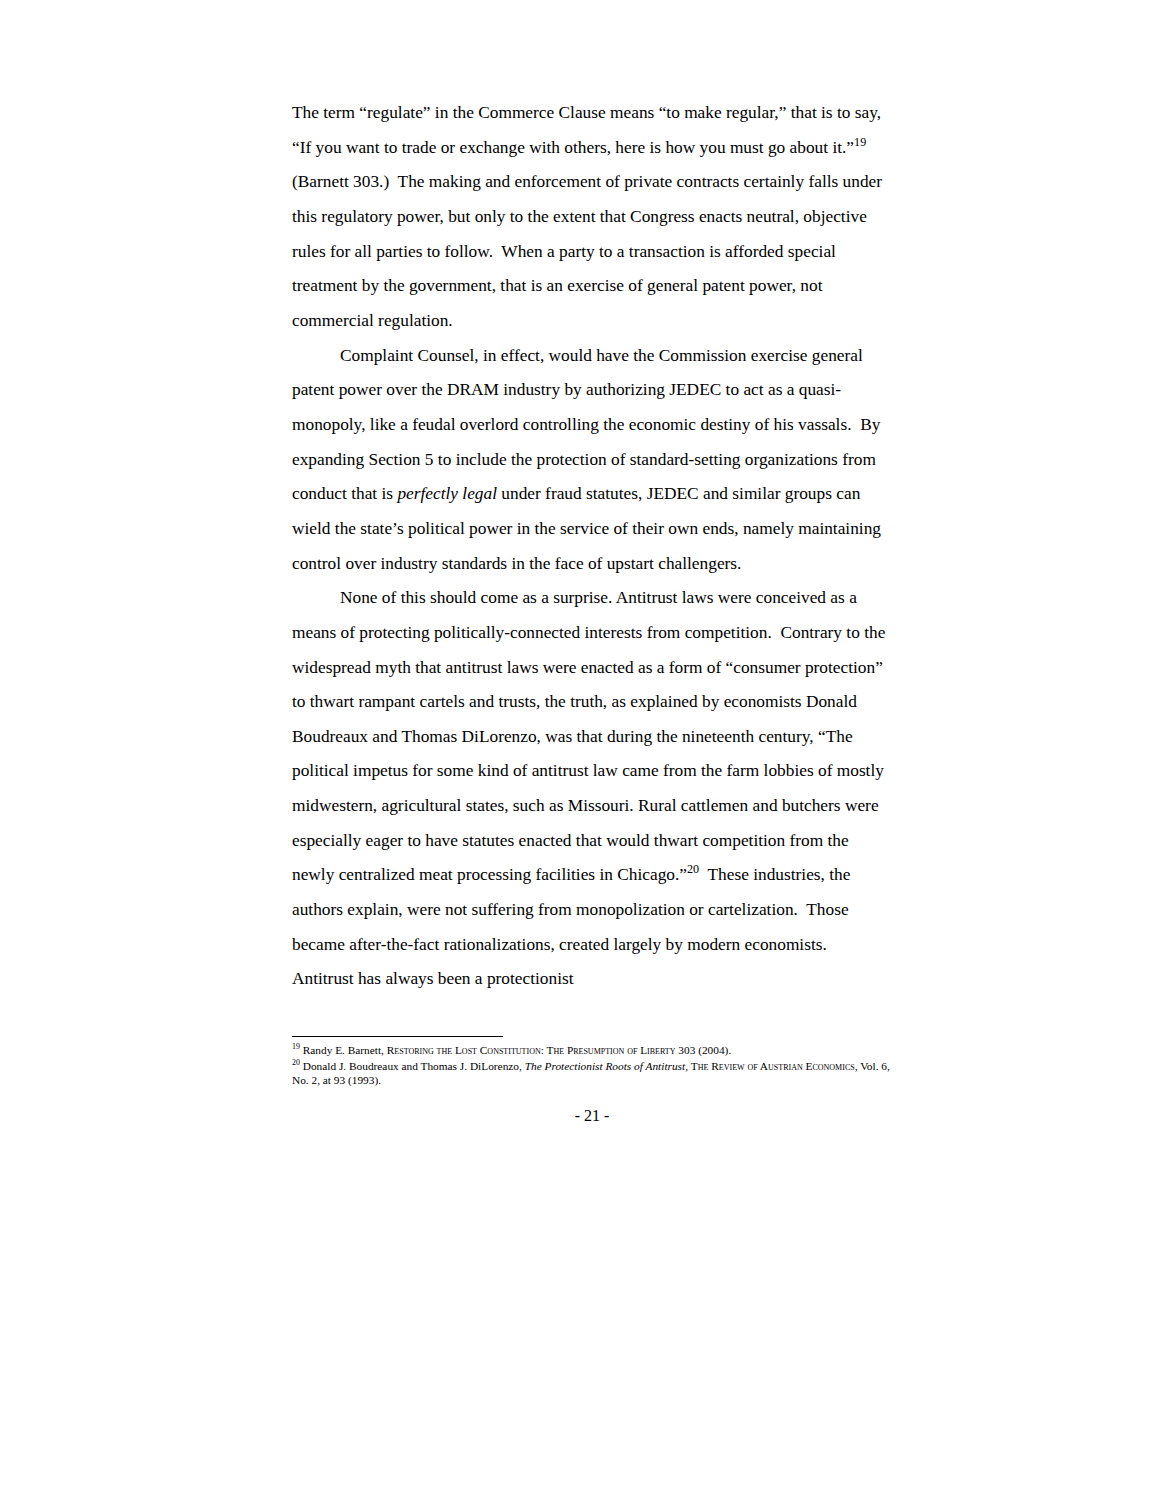The term “regulate” in the Commerce Clause means “to make regular,” that is to say, “If you want to trade or exchange with others, here is how you must go about it.”19 (Barnett 303.) The making and enforcement of private contracts certainly falls under this regulatory power, but only to the extent that Congress enacts neutral, objective rules for all parties to follow. When a party to a transaction is afforded special treatment by the government, that is an exercise of general patent power, not commercial regulation.
Complaint Counsel, in effect, would have the Commission exercise general patent power over the DRAM industry by authorizing JEDEC to act as a quasi-monopoly, like a feudal overlord controlling the economic destiny of his vassals. By expanding Section 5 to include the protection of standard-setting organizations from conduct that is perfectly legal under fraud statutes, JEDEC and similar groups can wield the state’s political power in the service of their own ends, namely maintaining control over industry standards in the face of upstart challengers.
None of this should come as a surprise. Antitrust laws were conceived as a means of protecting politically-connected interests from competition. Contrary to the widespread myth that antitrust laws were enacted as a form of “consumer protection” to thwart rampant cartels and trusts, the truth, as explained by economists Donald Boudreaux and Thomas DiLorenzo, was that during the nineteenth century, “The political impetus for some kind of antitrust law came from the farm lobbies of mostly midwestern, agricultural states, such as Missouri. Rural cattlemen and butchers were especially eager to have statutes enacted that would thwart competition from the newly centralized meat processing facilities in Chicago.”20 These industries, the authors explain, were not suffering from monopolization or cartelization. Those became after-the-fact rationalizations, created largely by modern economists. Antitrust has always been a protectionist
19 Randy E. Barnett, Restoring the Lost Constitution: The Presumption of Liberty 303 (2004).
20 Donald J. Boudreaux and Thomas J. DiLorenzo, The Protectionist Roots of Antitrust, The Review of Austrian Economics, Vol. 6, No. 2, at 93 (1993).
- 21 -